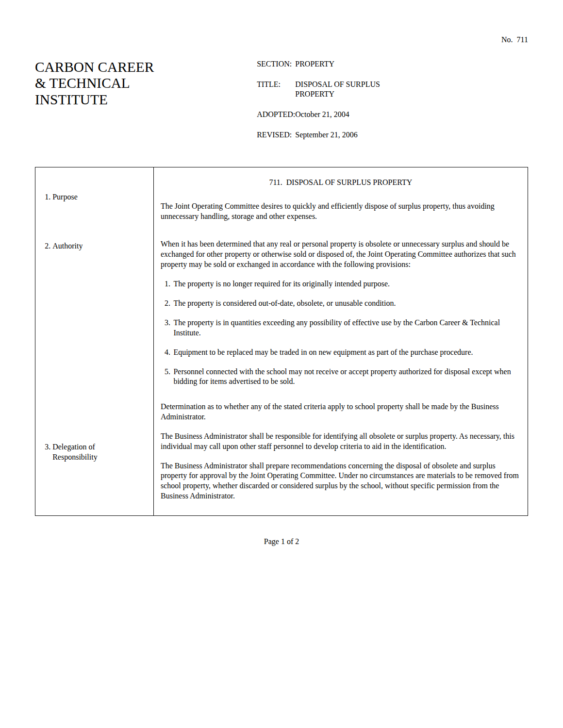No. 711
| CARBON CAREER & TECHNICAL INSTITUTE | / SECTION: / PROPERTY / / TITLE: / DISPOSAL OF SURPLUS PROPERTY / / ADOPTED: / October 21, 2004 / / REVISED: / September 21, 2006 / |
| Purpose Authority Delegation of Responsibility | 711. DISPOSAL OF SURPLUS PROPERTY The Joint Operating Committee desires to quickly and efficiently dispose of surplus property, thus avoiding unnecessary handling, storage and other expenses. When it has been determined that any real or personal property is obsolete or unnecessary surplus and should be exchanged for other property or otherwise sold or disposed of, the Joint Operating Committee authorizes that such property may be sold or exchanged in accordance with the following provisions: The property is no longer required for its originally intended purpose. The property is considered out-of-date, obsolete, or unusable condition. The property is in quantities exceeding any possibility of effective use by the Carbon Career & Technical Institute. Equipment to be replaced may be traded in on new equipment as part of the purchase procedure. Personnel connected with the school may not receive or accept property authorized for disposal except when bidding for items advertised to be sold. Determination as to whether any of the stated criteria apply to school property shall be made by the Business Administrator. The Business Administrator shall be responsible for identifying all obsolete or surplus property. As necessary, this individual may call upon other staff personnel to develop criteria to aid in the identification. The Business Administrator shall prepare recommendations concerning the disposal of obsolete and surplus property for approval by the Joint Operating Committee. Under no circumstances are materials to be removed from school property, whether discarded or considered surplus by the school, without specific permission from the Business Administrator. |
Page 1 of 2